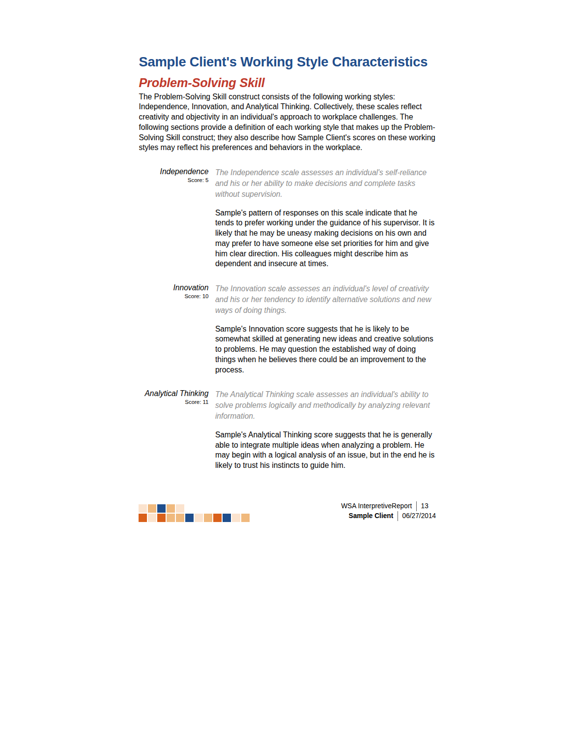Sample Client's Working Style Characteristics
Problem-Solving Skill
The Problem-Solving Skill construct consists of the following working styles: Independence, Innovation, and Analytical Thinking. Collectively, these scales reflect creativity and objectivity in an individual's approach to workplace challenges. The following sections provide a definition of each working style that makes up the Problem-Solving Skill construct; they also describe how Sample Client's scores on these working styles may reflect his preferences and behaviors in the workplace.
Independence Score: 5
The Independence scale assesses an individual's self-reliance and his or her ability to make decisions and complete tasks without supervision.
Sample's pattern of responses on this scale indicate that he tends to prefer working under the guidance of his supervisor. It is likely that he may be uneasy making decisions on his own and may prefer to have someone else set priorities for him and give him clear direction. His colleagues might describe him as dependent and insecure at times.
Innovation Score: 10
The Innovation scale assesses an individual's level of creativity and his or her tendency to identify alternative solutions and new ways of doing things.
Sample's Innovation score suggests that he is likely to be somewhat skilled at generating new ideas and creative solutions to problems. He may question the established way of doing things when he believes there could be an improvement to the process.
Analytical Thinking Score: 11
The Analytical Thinking scale assesses an individual's ability to solve problems logically and methodically by analyzing relevant information.
Sample's Analytical Thinking score suggests that he is generally able to integrate multiple ideas when analyzing a problem. He may begin with a logical analysis of an issue, but in the end he is likely to trust his instincts to guide him.
WSA InterpretiveReport 13
Sample Client 06/27/2014